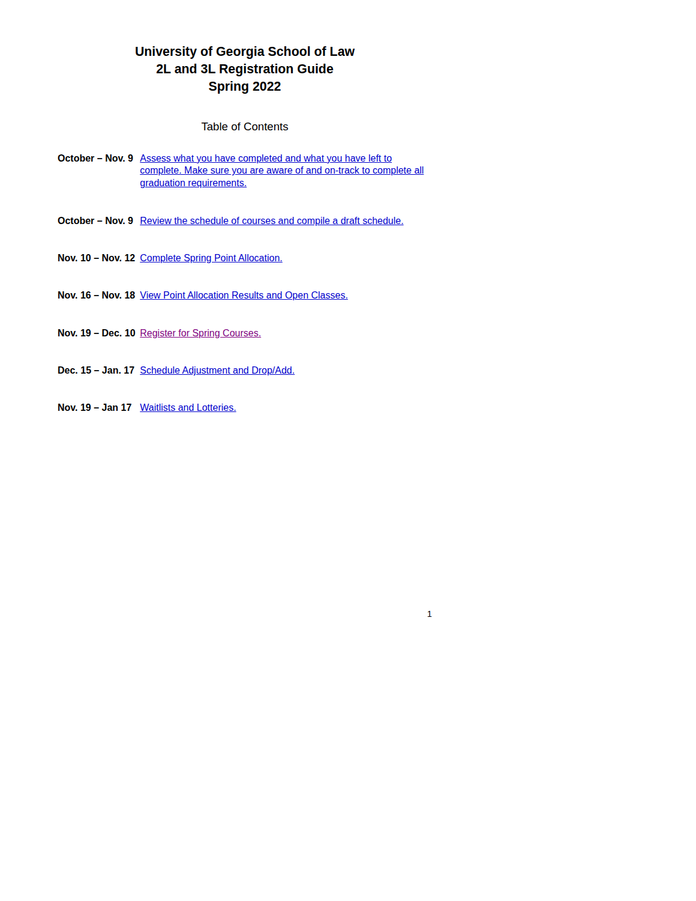University of Georgia School of Law 2L and 3L Registration Guide Spring 2022
Table of Contents
| October – Nov. 9 | Assess what you have completed and what you have left to complete. Make sure you are aware of and on-track to complete all graduation requirements. |
| October – Nov. 9 | Review the schedule of courses and compile a draft schedule. |
| Nov. 10 – Nov. 12 | Complete Spring Point Allocation. |
| Nov. 16 – Nov. 18 | View Point Allocation Results and Open Classes. |
| Nov. 19 – Dec. 10 | Register for Spring Courses. |
| Dec. 15 – Jan. 17 | Schedule Adjustment and Drop/Add. |
| Nov. 19 – Jan 17 | Waitlists and Lotteries. |
1